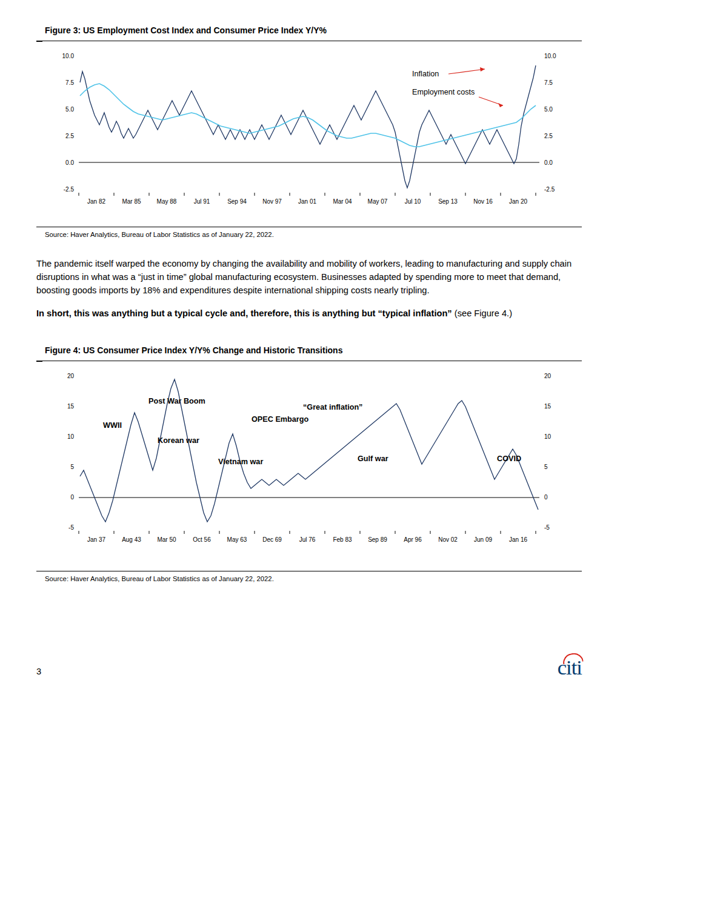Figure 3: US Employment Cost Index and Consumer Price Index Y/Y%
10.0 7.5 5.0 2.5 0.0 -2.5 10.0 7.5 5.0 2.5 0.0 -2.5 Jan 82 Mar 85 May 88 Jul 91 Sep 94 Nov 97 Jan 01 Mar 04 May 07 Jul 10 Sep 13 Nov 16 Jan 20 Inflation Employment costs
Source: Haver Analytics, Bureau of Labor Statistics as of January 22, 2022.
The pandemic itself warped the economy by changing the availability and mobility of workers, leading to manufacturing and supply chain disruptions in what was a “just in time” global manufacturing ecosystem. Businesses adapted by spending more to meet that demand, boosting goods imports by 18% and expenditures despite international shipping costs nearly tripling.
In short, this was anything but a typical cycle and, therefore, this is anything but “typical inflation” (see Figure 4.)
Figure 4: US Consumer Price Index Y/Y% Change and Historic Transitions
20 15 10 5 0 -5 20 15 10 5 0 -5 Jan 37 Aug 43 Mar 50 Oct 56 May 63 Dec 69 Jul 76 Feb 83 Sep 89 Apr 96 Nov 02 Jun 09 Jan 16 WWII Post War Boom Korean war Vietnam war OPEC Embargo “Great inflation” Gulf war COVID
Source: Haver Analytics, Bureau of Labor Statistics as of January 22, 2022.
3
citi